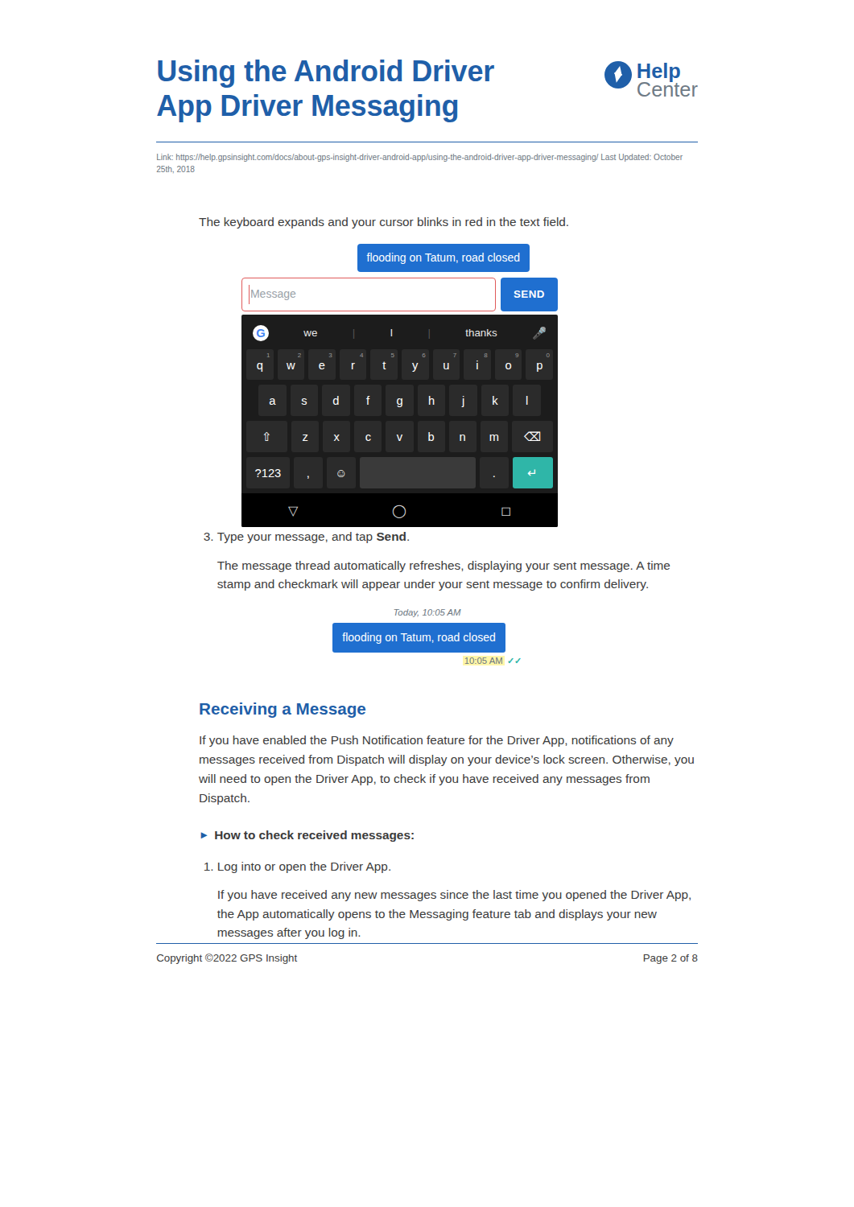Using the Android Driver App Driver Messaging
Help Center
Link: https://help.gpsinsight.com/docs/about-gps-insight-driver-android-app/using-the-android-driver-app-driver-messaging/ Last Updated: October 25th, 2018
The keyboard expands and your cursor blinks in red in the text field.
flooding on Tatum, road closed
Message
SEND
G we | I | thanks 🎤
q1
w2
e3
r4
t5
y6
u7
i8
o9
p0
a
s
d
f
g
h
j
k
l
⇧
z
x
c
v
b
n
m
⌫
?123
,
☺
.
↵
▽ ◯ ◻
Type your message, and tap Send.
The message thread automatically refreshes, displaying your sent message. A time stamp and checkmark will appear under your sent message to confirm delivery.
Today, 10:05 AM
flooding on Tatum, road closed
10:05 AM✓✓
Receiving a Message
If you have enabled the Push Notification feature for the Driver App, notifications of any messages received from Dispatch will display on your device’s lock screen. Otherwise, you will need to open the Driver App, to check if you have received any messages from Dispatch.
►How to check received messages:
Log into or open the Driver App.
If you have received any new messages since the last time you opened the Driver App, the App automatically opens to the Messaging feature tab and displays your new messages after you log in.
Copyright ©2022 GPS Insight Page 2 of 8